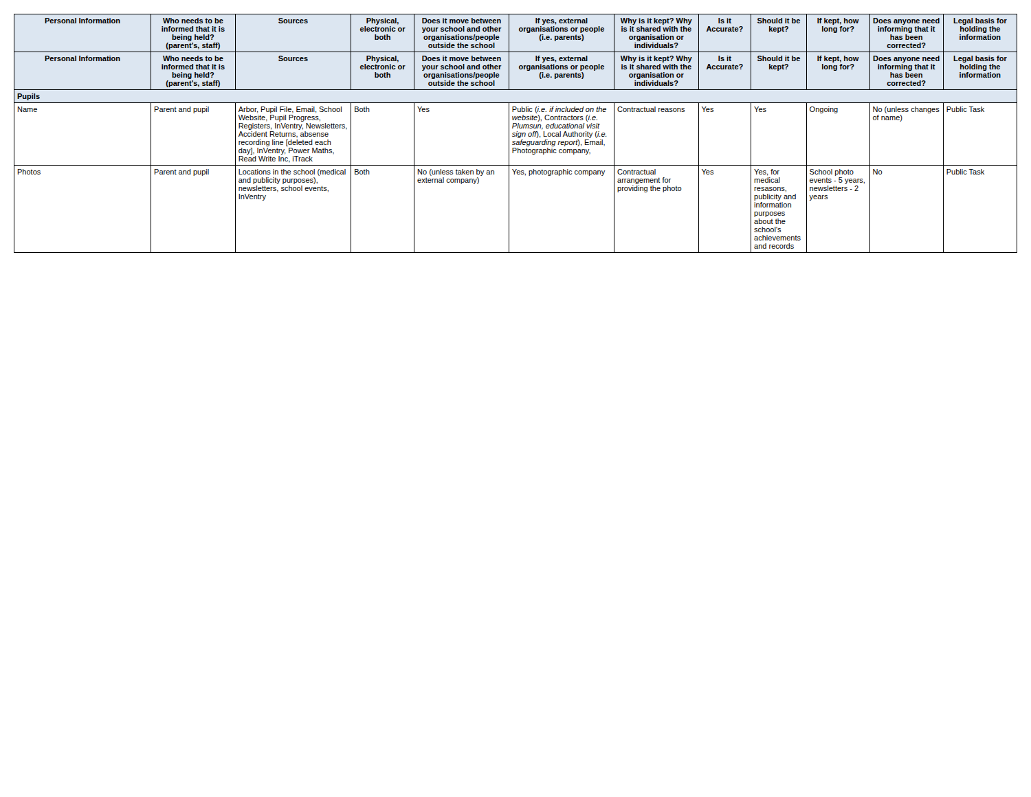| Personal Information | Who needs to be informed that it is being held? (parent's, staff) | Sources | Physical, electronic or both | Does it move between your school and other organisations/people outside the school | If yes, external organisations or people (i.e. parents) | Why is it kept? Why is it shared with the organisation or individuals? | Is it Accurate? | Should it be kept? | If kept, how long for? | Does anyone need informing that it has been corrected? | Legal basis for holding the information |
| --- | --- | --- | --- | --- | --- | --- | --- | --- | --- | --- | --- |
| Personal Information | Who needs to be informed that it is being held? (parent's, staff) | Sources | Physical, electronic or both | Does it move between your school and other organisations/people outside the school | If yes, external organisations or people (i.e. parents) | Why is it kept? Why is it shared with the organisation or individuals? | Is it Accurate? | Should it be kept? | If kept, how long for? | Does anyone need informing that it has been corrected? | Legal basis for holding the information |
| Pupils |
| Name | Parent and pupil | Arbor, Pupil File, Email, School Website, Pupil Progress, Registers, InVentry, Newsletters, Accident Returns, absense recording line [deleted each day], InVentry, Power Maths, Read Write Inc, iTrack | Both | Yes | Public ( i.e. if included on the website ), Contractors ( i.e. Plumsun, educational visit sign off ), Local Authority ( i.e. safeguarding report ), Email, Photographic company, | Contractual reasons | Yes | Yes | Ongoing | No (unless changes of name) | Public Task |
| Photos | Parent and pupil | Locations in the school (medical and publicity purposes), newsletters, school events, InVentry | Both | No (unless taken by an external company) | Yes, photographic company | Contractual arrangement for providing the photo | Yes | Yes, for medical resasons, publicity and information purposes about the school's achievements and records | School photo events - 5 years, newsletters - 2 years | No | Public Task |